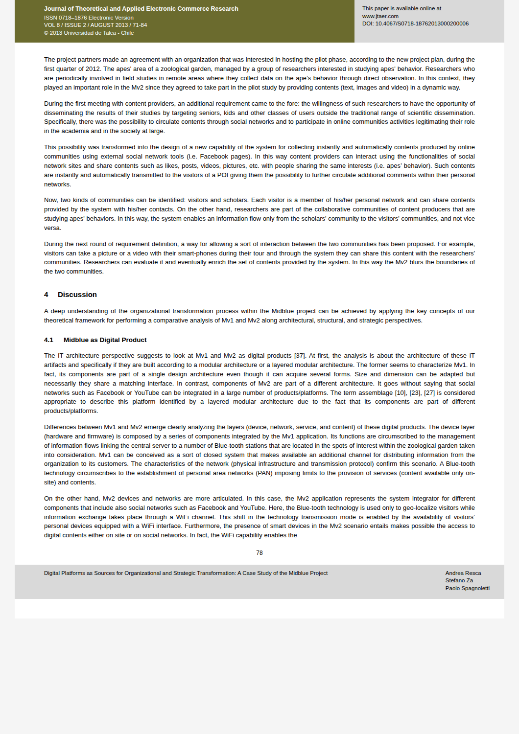Journal of Theoretical and Applied Electronic Commerce Research ISSN 0718–1876 Electronic Version
VOL 8 / ISSUE 2 / AUGUST 2013 / 71-84
© 2013 Universidad de Talca - Chile
This paper is available online at
www.jtaer.com
DOI: 10.4067/S0718-18762013000200006
The project partners made an agreement with an organization that was interested in hosting the pilot phase, according to the new project plan, during the first quarter of 2012. The apes' area of a zoological garden, managed by a group of researchers interested in studying apes' behavior. Researchers who are periodically involved in field studies in remote areas where they collect data on the ape’s behavior through direct observation. In this context, they played an important role in the Mv2 since they agreed to take part in the pilot study by providing contents (text, images and video) in a dynamic way.
During the first meeting with content providers, an additional requirement came to the fore: the willingness of such researchers to have the opportunity of disseminating the results of their studies by targeting seniors, kids and other classes of users outside the traditional range of scientific dissemination. Specifically, there was the possibility to circulate contents through social networks and to participate in online communities activities legitimating their role in the academia and in the society at large.
This possibility was transformed into the design of a new capability of the system for collecting instantly and automatically contents produced by online communities using external social network tools (i.e. Facebook pages). In this way content providers can interact using the functionalities of social network sites and share contents such as likes, posts, videos, pictures, etc. with people sharing the same interests (i.e. apes’ behavior). Such contents are instantly and automatically transmitted to the visitors of a POI giving them the possibility to further circulate additional comments within their personal networks.
Now, two kinds of communities can be identified: visitors and scholars. Each visitor is a member of his/her personal network and can share contents provided by the system with his/her contacts. On the other hand, researchers are part of the collaborative communities of content producers that are studying apes' behaviors. In this way, the system enables an information flow only from the scholars' community to the visitors' communities, and not vice versa.
During the next round of requirement definition, a way for allowing a sort of interaction between the two communities has been proposed. For example, visitors can take a picture or a video with their smart-phones during their tour and through the system they can share this content with the researchers' communities. Researchers can evaluate it and eventually enrich the set of contents provided by the system. In this way the Mv2 blurs the boundaries of the two communities.
4 Discussion
A deep understanding of the organizational transformation process within the Midblue project can be achieved by applying the key concepts of our theoretical framework for performing a comparative analysis of Mv1 and Mv2 along architectural, structural, and strategic perspectives.
4.1 Midblue as Digital Product
The IT architecture perspective suggests to look at Mv1 and Mv2 as digital products [37]. At first, the analysis is about the architecture of these IT artifacts and specifically if they are built according to a modular architecture or a layered modular architecture. The former seems to characterize Mv1. In fact, its components are part of a single design architecture even though it can acquire several forms. Size and dimension can be adapted but necessarily they share a matching interface. In contrast, components of Mv2 are part of a different architecture. It goes without saying that social networks such as Facebook or YouTube can be integrated in a large number of products/platforms. The term assemblage [10], [23], [27] is considered appropriate to describe this platform identified by a layered modular architecture due to the fact that its components are part of different products/platforms.
Differences between Mv1 and Mv2 emerge clearly analyzing the layers (device, network, service, and content) of these digital products. The device layer (hardware and firmware) is composed by a series of components integrated by the Mv1 application. Its functions are circumscribed to the management of information flows linking the central server to a number of Blue-tooth stations that are located in the spots of interest within the zoological garden taken into consideration. Mv1 can be conceived as a sort of closed system that makes available an additional channel for distributing information from the organization to its customers. The characteristics of the network (physical infrastructure and transmission protocol) confirm this scenario. A Blue-tooth technology circumscribes to the establishment of personal area networks (PAN) imposing limits to the provision of services (content available only on-site) and contents.
On the other hand, Mv2 devices and networks are more articulated. In this case, the Mv2 application represents the system integrator for different components that include also social networks such as Facebook and YouTube. Here, the Blue-tooth technology is used only to geo-localize visitors while information exchange takes place through a WiFi channel. This shift in the technology transmission mode is enabled by the availability of visitors’ personal devices equipped with a WiFi interface. Furthermore, the presence of smart devices in the Mv2 scenario entails makes possible the access to digital contents either on site or on social networks. In fact, the WiFi capability enables the
78
Digital Platforms as Sources for Organizational and Strategic Transformation: A Case Study of the Midblue Project
Andrea Resca
Stefano Za
Paolo Spagnoletti